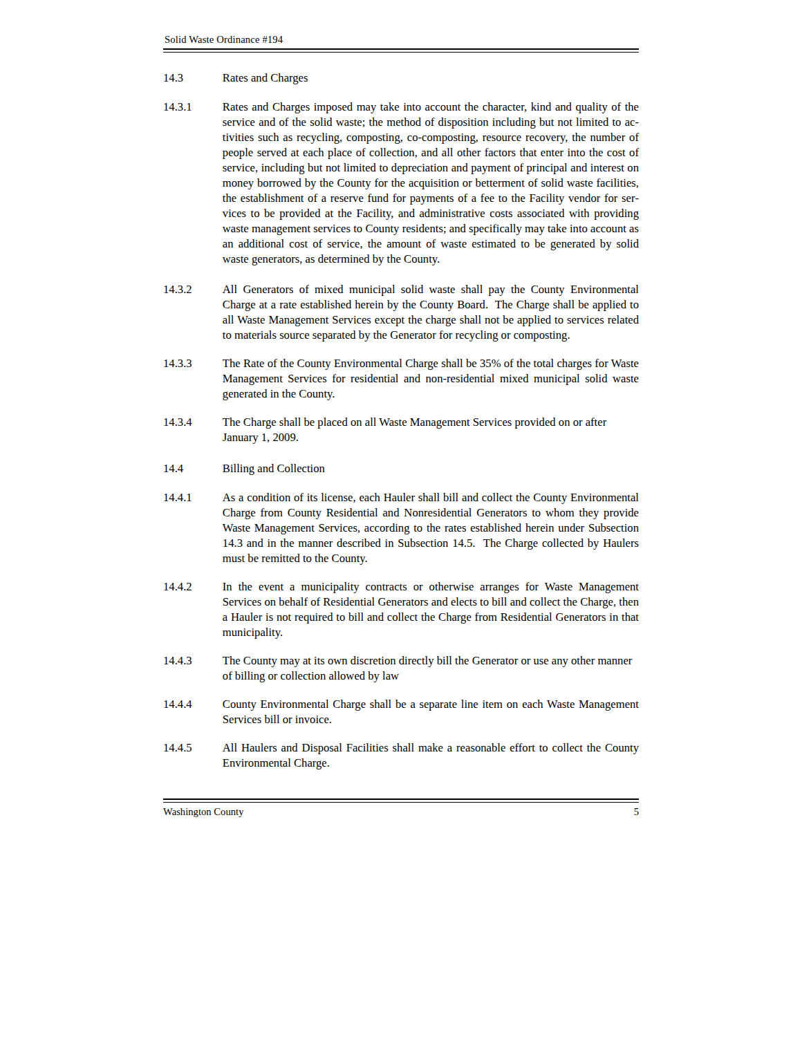Solid Waste Ordinance #194
14.3
Rates and Charges
14.3.1
Rates and Charges imposed may take into account the character, kind and quality of the service and of the solid waste; the method of disposition including but not limited to activities such as recycling, composting, co-composting, resource recovery, the number of people served at each place of collection, and all other factors that enter into the cost of service, including but not limited to depreciation and payment of principal and interest on money borrowed by the County for the acquisition or betterment of solid waste facilities, the establishment of a reserve fund for payments of a fee to the Facility vendor for services to be provided at the Facility, and administrative costs associated with providing waste management services to County residents; and specifically may take into account as an additional cost of service, the amount of waste estimated to be generated by solid waste generators, as determined by the County.
14.3.2
All Generators of mixed municipal solid waste shall pay the County Environmental Charge at a rate established herein by the County Board. The Charge shall be applied to all Waste Management Services except the charge shall not be applied to services related to materials source separated by the Generator for recycling or composting.
14.3.3
The Rate of the County Environmental Charge shall be 35% of the total charges for Waste Management Services for residential and non-residential mixed municipal solid waste generated in the County.
14.3.4
The Charge shall be placed on all Waste Management Services provided on or after January 1, 2009.
14.4
Billing and Collection
14.4.1
As a condition of its license, each Hauler shall bill and collect the County Environmental Charge from County Residential and Nonresidential Generators to whom they provide Waste Management Services, according to the rates established herein under Subsection 14.3 and in the manner described in Subsection 14.5. The Charge collected by Haulers must be remitted to the County.
14.4.2
In the event a municipality contracts or otherwise arranges for Waste Management Services on behalf of Residential Generators and elects to bill and collect the Charge, then a Hauler is not required to bill and collect the Charge from Residential Generators in that municipality.
14.4.3
The County may at its own discretion directly bill the Generator or use any other manner of billing or collection allowed by law
14.4.4
County Environmental Charge shall be a separate line item on each Waste Management Services bill or invoice.
14.4.5
All Haulers and Disposal Facilities shall make a reasonable effort to collect the County Environmental Charge.
Washington County 5